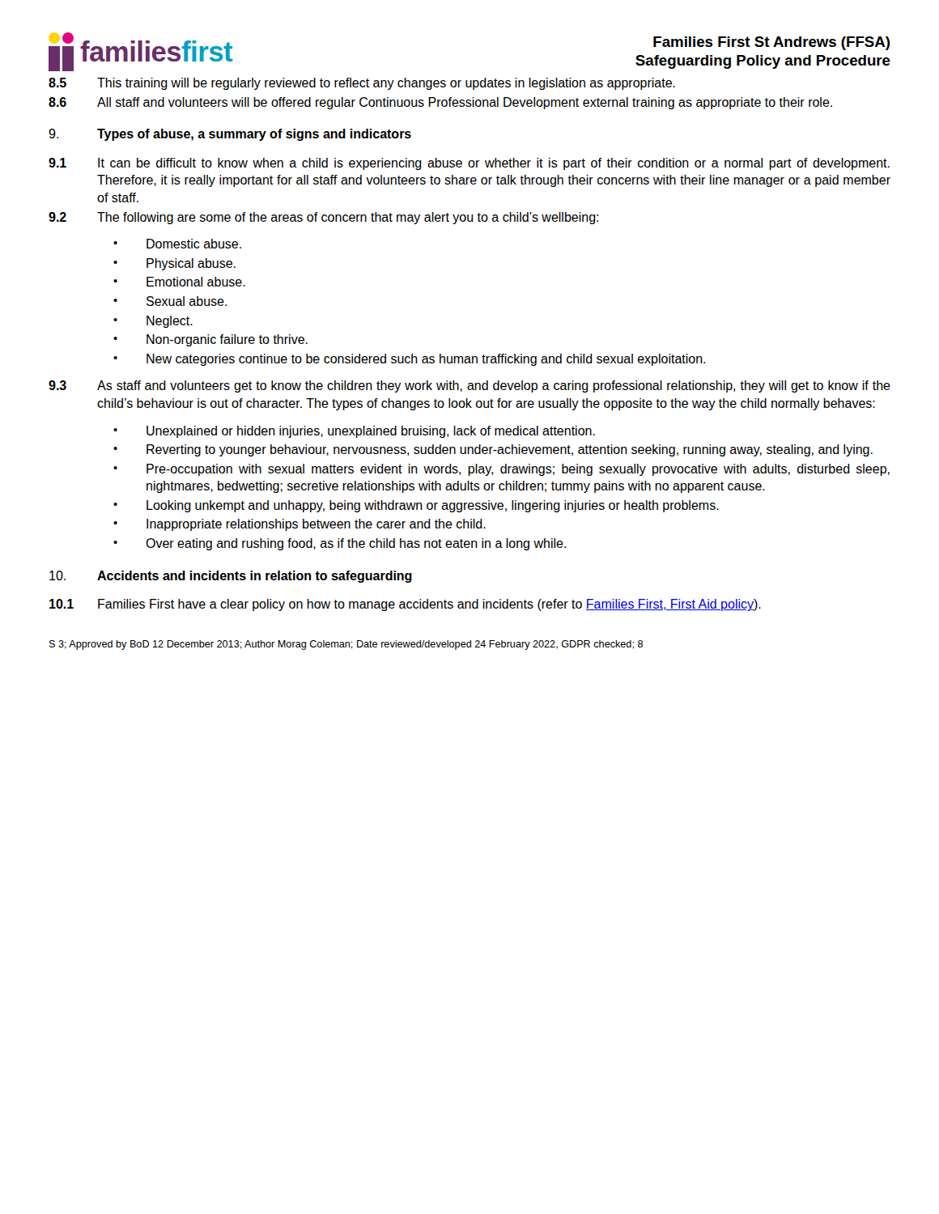families first
Families First St Andrews (FFSA)
Safeguarding Policy and Procedure
8.5
This training will be regularly reviewed to reflect any changes or updates in legislation as appropriate.
8.6
All staff and volunteers will be offered regular Continuous Professional Development external training as appropriate to their role.
9.
Types of abuse, a summary of signs and indicators
9.1
It can be difficult to know when a child is experiencing abuse or whether it is part of their condition or a normal part of development. Therefore, it is really important for all staff and volunteers to share or talk through their concerns with their line manager or a paid member of staff.
9.2
The following are some of the areas of concern that may alert you to a child’s wellbeing:
Domestic abuse.
Physical abuse.
Emotional abuse.
Sexual abuse.
Neglect.
Non-organic failure to thrive.
New categories continue to be considered such as human trafficking and child sexual exploitation.
9.3
As staff and volunteers get to know the children they work with, and develop a caring professional relationship, they will get to know if the child’s behaviour is out of character. The types of changes to look out for are usually the opposite to the way the child normally behaves:
Unexplained or hidden injuries, unexplained bruising, lack of medical attention.
Reverting to younger behaviour, nervousness, sudden under-achievement, attention seeking, running away, stealing, and lying.
Pre-occupation with sexual matters evident in words, play, drawings; being sexually provocative with adults, disturbed sleep, nightmares, bedwetting; secretive relationships with adults or children; tummy pains with no apparent cause.
Looking unkempt and unhappy, being withdrawn or aggressive, lingering injuries or health problems.
Inappropriate relationships between the carer and the child.
Over eating and rushing food, as if the child has not eaten in a long while.
10.
Accidents and incidents in relation to safeguarding
10.1
Families First have a clear policy on how to manage accidents and incidents (refer to Families First, First Aid policy).
S 3; Approved by BoD 12 December 2013; Author Morag Coleman; Date reviewed/developed 24 February 2022, GDPR checked; 8